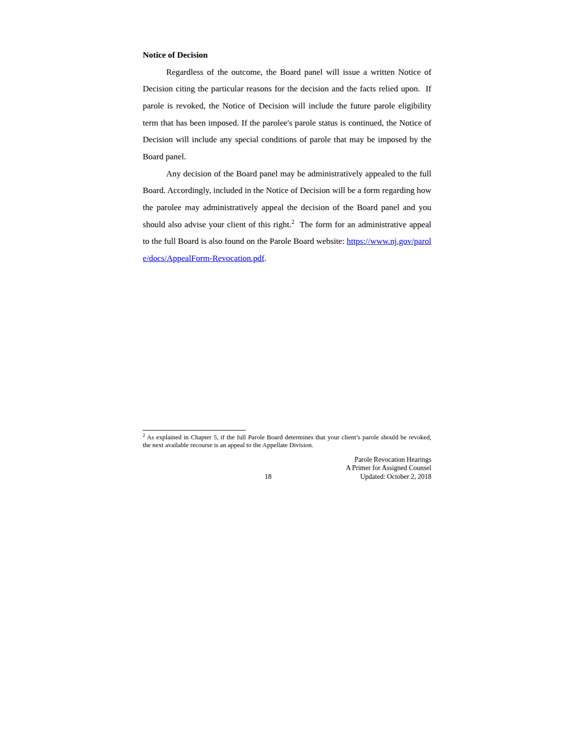Notice of Decision
Regardless of the outcome, the Board panel will issue a written Notice of Decision citing the particular reasons for the decision and the facts relied upon. If parole is revoked, the Notice of Decision will include the future parole eligibility term that has been imposed. If the parolee's parole status is continued, the Notice of Decision will include any special conditions of parole that may be imposed by the Board panel.
Any decision of the Board panel may be administratively appealed to the full Board. Accordingly, included in the Notice of Decision will be a form regarding how the parolee may administratively appeal the decision of the Board panel and you should also advise your client of this right.2 The form for an administrative appeal to the full Board is also found on the Parole Board website: https://www.nj.gov/parole/docs/AppealForm-Revocation.pdf.
2 As explained in Chapter 5, if the full Parole Board determines that your client’s parole should be revoked, the next available recourse is an appeal to the Appellate Division.
18
Parole Revocation Hearings
A Primer for Assigned Counsel
Updated: October 2, 2018